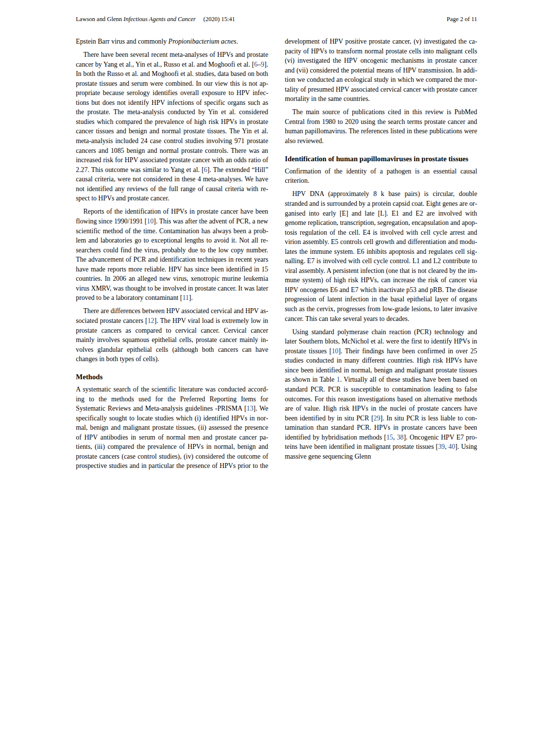Lawson and Glenn Infectious Agents and Cancer (2020) 15:41 Page 2 of 11
Epstein Barr virus and commonly Propionibacterium acnes.
There have been several recent meta-analyses of HPVs and prostate cancer by Yang et al., Yin et al., Russo et al. and Moghoofi et al. [6–9]. In both the Russo et al. and Moghoofi et al. studies, data based on both prostate tissues and serum were combined. In our view this is not appropriate because serology identifies overall exposure to HPV infections but does not identify HPV infections of specific organs such as the prostate. The meta-analysis conducted by Yin et al. considered studies which compared the prevalence of high risk HPVs in prostate cancer tissues and benign and normal prostate tissues. The Yin et al. meta-analysis included 24 case control studies involving 971 prostate cancers and 1085 benign and normal prostate controls. There was an increased risk for HPV associated prostate cancer with an odds ratio of 2.27. This outcome was similar to Yang et al. [6]. The extended “Hill” causal criteria, were not considered in these 4 meta-analyses. We have not identified any reviews of the full range of causal criteria with respect to HPVs and prostate cancer.
Reports of the identification of HPVs in prostate cancer have been flowing since 1990/1991 [10]. This was after the advent of PCR, a new scientific method of the time. Contamination has always been a problem and laboratories go to exceptional lengths to avoid it. Not all researchers could find the virus, probably due to the low copy number. The advancement of PCR and identification techniques in recent years have made reports more reliable. HPV has since been identified in 15 countries. In 2006 an alleged new virus, xenotropic murine leukemia virus XMRV, was thought to be involved in prostate cancer. It was later proved to be a laboratory contaminant [11].
There are differences between HPV associated cervical and HPV associated prostate cancers [12]. The HPV viral load is extremely low in prostate cancers as compared to cervical cancer. Cervical cancer mainly involves squamous epithelial cells, prostate cancer mainly involves glandular epithelial cells (although both cancers can have changes in both types of cells).
Methods
A systematic search of the scientific literature was conducted according to the methods used for the Preferred Reporting Items for Systematic Reviews and Meta-analysis guidelines -PRISMA [13]. We specifically sought to locate studies which (i) identified HPVs in normal, benign and malignant prostate tissues, (ii) assessed the presence of HPV antibodies in serum of normal men and prostate cancer patients, (iii) compared the prevalence of HPVs in normal, benign and prostate cancers (case control studies), (iv) considered the outcome of prospective studies and in particular the presence of HPVs prior to the development of HPV positive prostate cancer, (v) investigated the capacity of HPVs to transform normal prostate cells into malignant cells (vi) investigated the HPV oncogenic mechanisms in prostate cancer and (vii) considered the potential means of HPV transmission. In addition we conducted an ecological study in which we compared the mortality of presumed HPV associated cervical cancer with prostate cancer mortality in the same countries.
The main source of publications cited in this review is PubMed Central from 1980 to 2020 using the search terms prostate cancer and human papillomavirus. The references listed in these publications were also reviewed.
Identification of human papillomaviruses in prostate tissues
Confirmation of the identity of a pathogen is an essential causal criterion.
HPV DNA (approximately 8 k base pairs) is circular, double stranded and is surrounded by a protein capsid coat. Eight genes are organised into early [E] and late [L]. E1 and E2 are involved with genome replication, transcription, segregation, encapsulation and apoptosis regulation of the cell. E4 is involved with cell cycle arrest and virion assembly. E5 controls cell growth and differentiation and modulates the immune system. E6 inhibits apoptosis and regulates cell signalling. E7 is involved with cell cycle control. L1 and L2 contribute to viral assembly. A persistent infection (one that is not cleared by the immune system) of high risk HPVs, can increase the risk of cancer via HPV oncogenes E6 and E7 which inactivate p53 and pRB. The disease progression of latent infection in the basal epithelial layer of organs such as the cervix, progresses from low-grade lesions, to later invasive cancer. This can take several years to decades.
Using standard polymerase chain reaction (PCR) technology and later Southern blots, McNichol et al. were the first to identify HPVs in prostate tissues [10]. Their findings have been confirmed in over 25 studies conducted in many different countries. High risk HPVs have since been identified in normal, benign and malignant prostate tissues as shown in Table 1. Virtually all of these studies have been based on standard PCR. PCR is susceptible to contamination leading to false outcomes. For this reason investigations based on alternative methods are of value. High risk HPVs in the nuclei of prostate cancers have been identified by in situ PCR [29]. In situ PCR is less liable to contamination than standard PCR. HPVs in prostate cancers have been identified by hybridisation methods [15, 38]. Oncogenic HPV E7 proteins have been identified in malignant prostate tissues [39, 40]. Using massive gene sequencing Glenn